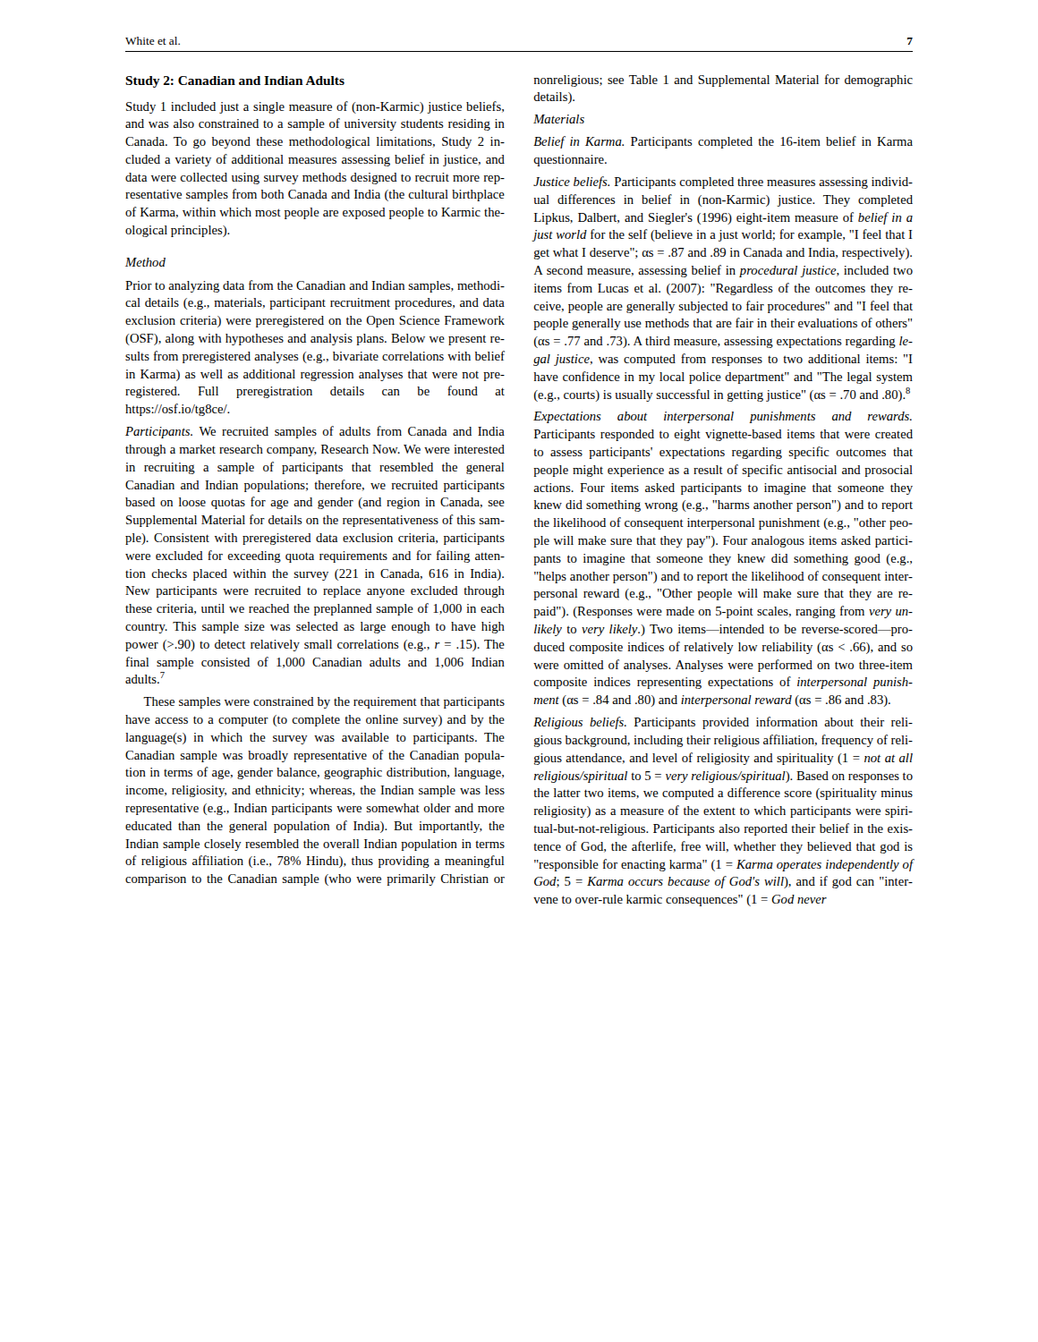White et al. 7
Study 2: Canadian and Indian Adults
Study 1 included just a single measure of (non-Karmic) justice beliefs, and was also constrained to a sample of university students residing in Canada. To go beyond these methodological limitations, Study 2 included a variety of additional measures assessing belief in justice, and data were collected using survey methods designed to recruit more representative samples from both Canada and India (the cultural birthplace of Karma, within which most people are exposed people to Karmic theological principles).
Method
Prior to analyzing data from the Canadian and Indian samples, methodical details (e.g., materials, participant recruitment procedures, and data exclusion criteria) were preregistered on the Open Science Framework (OSF), along with hypotheses and analysis plans. Below we present results from preregistered analyses (e.g., bivariate correlations with belief in Karma) as well as additional regression analyses that were not preregistered. Full preregistration details can be found at https://osf.io/tg8ce/.
Participants.
We recruited samples of adults from Canada and India through a market research company, Research Now. We were interested in recruiting a sample of participants that resembled the general Canadian and Indian populations; therefore, we recruited participants based on loose quotas for age and gender (and region in Canada, see Supplemental Material for details on the representativeness of this sample). Consistent with preregistered data exclusion criteria, participants were excluded for exceeding quota requirements and for failing attention checks placed within the survey (221 in Canada, 616 in India). New participants were recruited to replace anyone excluded through these criteria, until we reached the preplanned sample of 1,000 in each country. This sample size was selected as large enough to have high power (>.90) to detect relatively small correlations (e.g., r = .15). The final sample consisted of 1,000 Canadian adults and 1,006 Indian adults.7
These samples were constrained by the requirement that participants have access to a computer (to complete the online survey) and by the language(s) in which the survey was available to participants. The Canadian sample was broadly representative of the Canadian population in terms of age, gender balance, geographic distribution, language, income, religiosity, and ethnicity; whereas, the Indian sample was less representative (e.g., Indian participants were somewhat older and more educated than the general population of India). But importantly, the Indian sample closely resembled the overall Indian population in terms of religious affiliation (i.e., 78% Hindu), thus providing a meaningful comparison to the Canadian sample (who were primarily Christian or nonreligious; see Table 1 and Supplemental Material for demographic details).
Materials
Belief in Karma.
Participants completed the 16-item belief in Karma questionnaire.
Justice beliefs.
Participants completed three measures assessing individual differences in belief in (non-Karmic) justice. They completed Lipkus, Dalbert, and Siegler's (1996) eight-item measure of belief in a just world for the self (believe in a just world; for example, "I feel that I get what I deserve"; αs = .87 and .89 in Canada and India, respectively). A second measure, assessing belief in procedural justice, included two items from Lucas et al. (2007): "Regardless of the outcomes they receive, people are generally subjected to fair procedures" and "I feel that people generally use methods that are fair in their evaluations of others" (αs = .77 and .73). A third measure, assessing expectations regarding legal justice, was computed from responses to two additional items: "I have confidence in my local police department" and "The legal system (e.g., courts) is usually successful in getting justice" (αs = .70 and .80).8
Expectations about interpersonal punishments and rewards.
Participants responded to eight vignette-based items that were created to assess participants' expectations regarding specific outcomes that people might experience as a result of specific antisocial and prosocial actions. Four items asked participants to imagine that someone they knew did something wrong (e.g., "harms another person") and to report the likelihood of consequent interpersonal punishment (e.g., "other people will make sure that they pay"). Four analogous items asked participants to imagine that someone they knew did something good (e.g., "helps another person") and to report the likelihood of consequent interpersonal reward (e.g., "Other people will make sure that they are repaid"). (Responses were made on 5-point scales, ranging from very unlikely to very likely.) Two items—intended to be reverse-scored—produced composite indices of relatively low reliability (αs < .66), and so were omitted of analyses. Analyses were performed on two three-item composite indices representing expectations of interpersonal punishment (αs = .84 and .80) and interpersonal reward (αs = .86 and .83).
Religious beliefs.
Participants provided information about their religious background, including their religious affiliation, frequency of religious attendance, and level of religiosity and spirituality (1 = not at all religious/spiritual to 5 = very religious/spiritual). Based on responses to the latter two items, we computed a difference score (spirituality minus religiosity) as a measure of the extent to which participants were spiritual-but-not-religious. Participants also reported their belief in the existence of God, the afterlife, free will, whether they believed that god is "responsible for enacting karma" (1 = Karma operates independently of God; 5 = Karma occurs because of God's will), and if god can "intervene to over-rule karmic consequences" (1 = God never